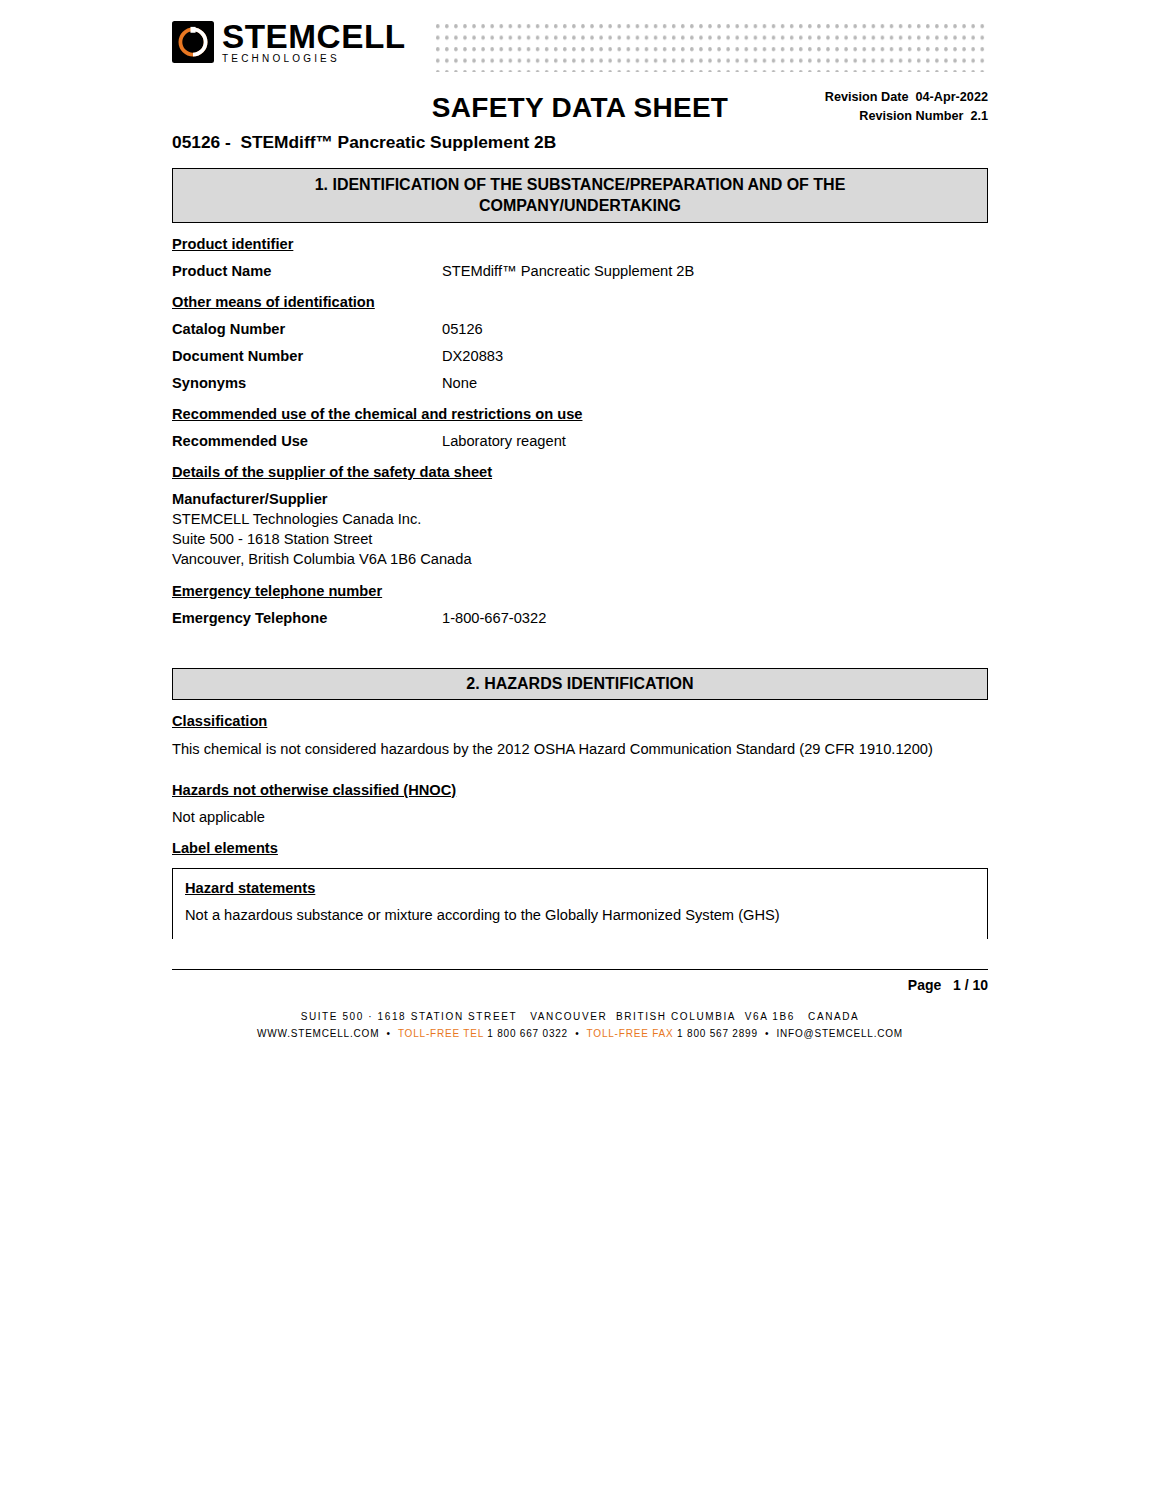STEMCELL
TECHNOLOGIES
SAFETY DATA SHEET
Revision Date 04-Apr-2022
Revision Number 2.1
05126 - STEMdiff™ Pancreatic Supplement 2B
1. IDENTIFICATION OF THE SUBSTANCE/PREPARATION AND OF THE
COMPANY/UNDERTAKING
Product identifier
Product Name
STEMdiff™ Pancreatic Supplement 2B
Other means of identification
Catalog Number
05126
Document Number
DX20883
Synonyms
None
Recommended use of the chemical and restrictions on use
Recommended Use
Laboratory reagent
Details of the supplier of the safety data sheet
Manufacturer/Supplier
STEMCELL Technologies Canada Inc.
Suite 500 - 1618 Station Street
Vancouver, British Columbia V6A 1B6 Canada
Emergency telephone number
Emergency Telephone
1-800-667-0322
2. HAZARDS IDENTIFICATION
Classification
This chemical is not considered hazardous by the 2012 OSHA Hazard Communication Standard (29 CFR 1910.1200)
Hazards not otherwise classified (HNOC)
Not applicable
Label elements
Hazard statements
Not a hazardous substance or mixture according to the Globally Harmonized System (GHS)
Page 1 / 10
SUITE 500 · 1618 STATION STREET VANCOUVER BRITISH COLUMBIA V6A 1B6 CANADA
WWW.STEMCELL.COM • TOLL-FREE TEL 1 800 667 0322 • TOLL-FREE FAX 1 800 567 2899 • INFO@STEMCELL.COM